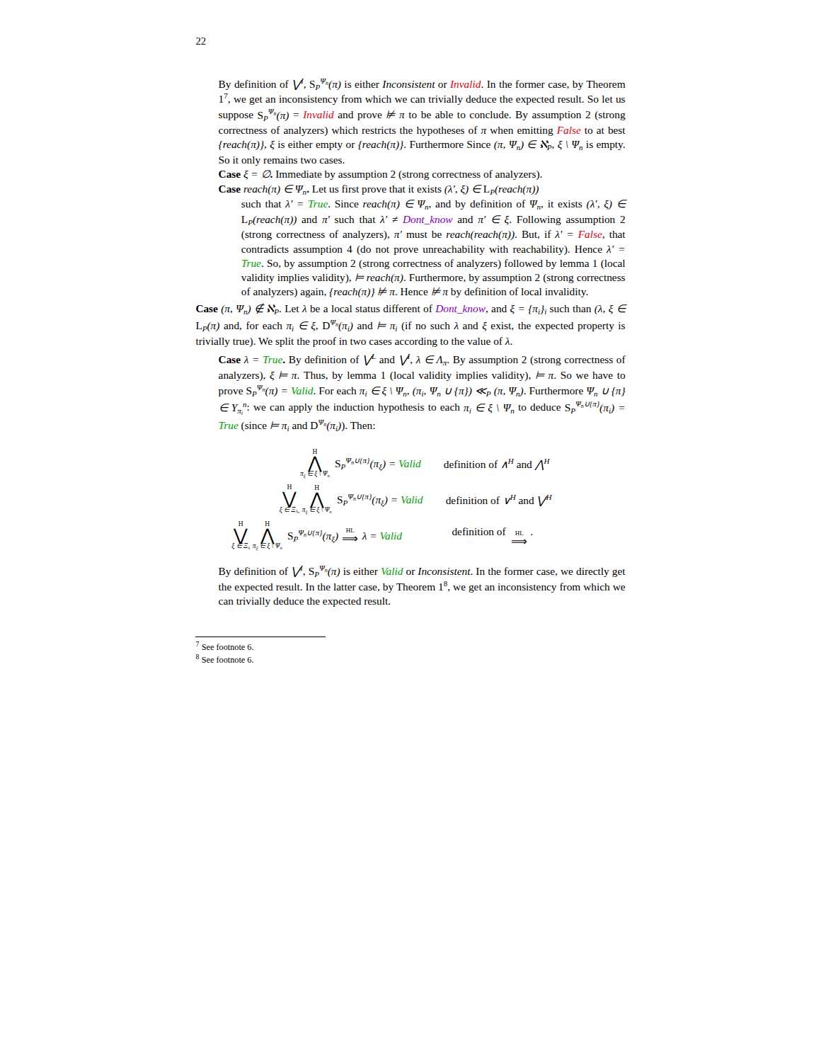22
By definition of ⋁I, SPΨn(π) is either Inconsistent or Invalid. In the former case, by Theorem 17, we get an inconsistency from which we can trivially deduce the expected result. So let us suppose SPΨn(π) = Invalid and prove ⊭ π to be able to conclude. By assumption 2 (strong correctness of analyzers) which restricts the hypotheses of π when emitting False to at best {reach(π)}, ξ is either empty or {reach(π)}. Furthermore Since (π, Ψn) ∈ ℵP, ξ \ Ψn is empty. So it only remains two cases.
Case ξ = ∅. Immediate by assumption 2 (strong correctness of analyzers).
Case reach(π) ∈ Ψn. Let us first prove that it exists (λ′, ξ) ∈ LP(reach(π))
such that λ′ = True. Since reach(π) ∈ Ψn, and by definition of Ψn, it exists (λ′, ξ) ∈ LP(reach(π)) and π′ such that λ′ ≠ Dont_know and π′ ∈ ξ. Following assumption 2 (strong correctness of analyzers), π′ must be reach(reach(π)). But, if λ′ = False, that contradicts assumption 4 (do not prove unreachability with reachability). Hence λ′ = True. So, by assumption 2 (strong correctness of analyzers) followed by lemma 1 (local validity implies validity), ⊨ reach(π). Furthermore, by assumption 2 (strong correctness of analyzers) again, {reach(π)} ⊭ π. Hence ⊭ π by definition of local invalidity.
Case (π, Ψn) ∉ ℵP. Let λ be a local status different of Dont_know, and ξ = {πi}i such than (λ, ξ ∈ LP(π) and, for each πi ∈ ξ, DΨn(πi) and ⊨ πi (if no such λ and ξ exist, the expected property is trivially true). We split the proof in two cases according to the value of λ.
Case λ = True. By definition of ⋁L and ⋁I, λ ∈ Λπ. By assumption 2 (strong correctness of analyzers), ξ ⊨ π. Thus, by lemma 1 (local validity implies validity), ⊨ π. So we have to prove SPΨn(π) = Valid. For each πi ∈ ξ \ Ψn, (πi, Ψn ∪ {π}) ≪P (π, Ψn). Furthermore Ψn ∪ {π} ∈ Υπi n: we can apply the induction hypothesis to each πi ∈ ξ \ Ψn to deduce SPΨn∪{π}(πi) = True (since ⊨ πi and DΨn(πi)). Then:
H ⋀ πξ ∈ ξ \ Ψn SPΨn∪{π}(πξ) = Valid definition of ∧H and ⋀H
H ⋁ ξ ∈ Ξλπ H ⋀ πξ ∈ ξ \ Ψn SPΨn∪{π}(πξ) = Valid definition of ∨H and ⋁H
H ⋁ ξ ∈ Ξλ H ⋀ πξ ∈ ξ \ Ψn SPΨn∪{π}(πξ) HL ⟹ λ = Valid definition of HL ⟹ .
By definition of ⋁I, SPΨn(π) is either Valid or Inconsistent. In the former case, we directly get the expected result. In the latter case, by Theorem 18, we get an inconsistency from which we can trivially deduce the expected result.
7See footnote 6.
8See footnote 6.